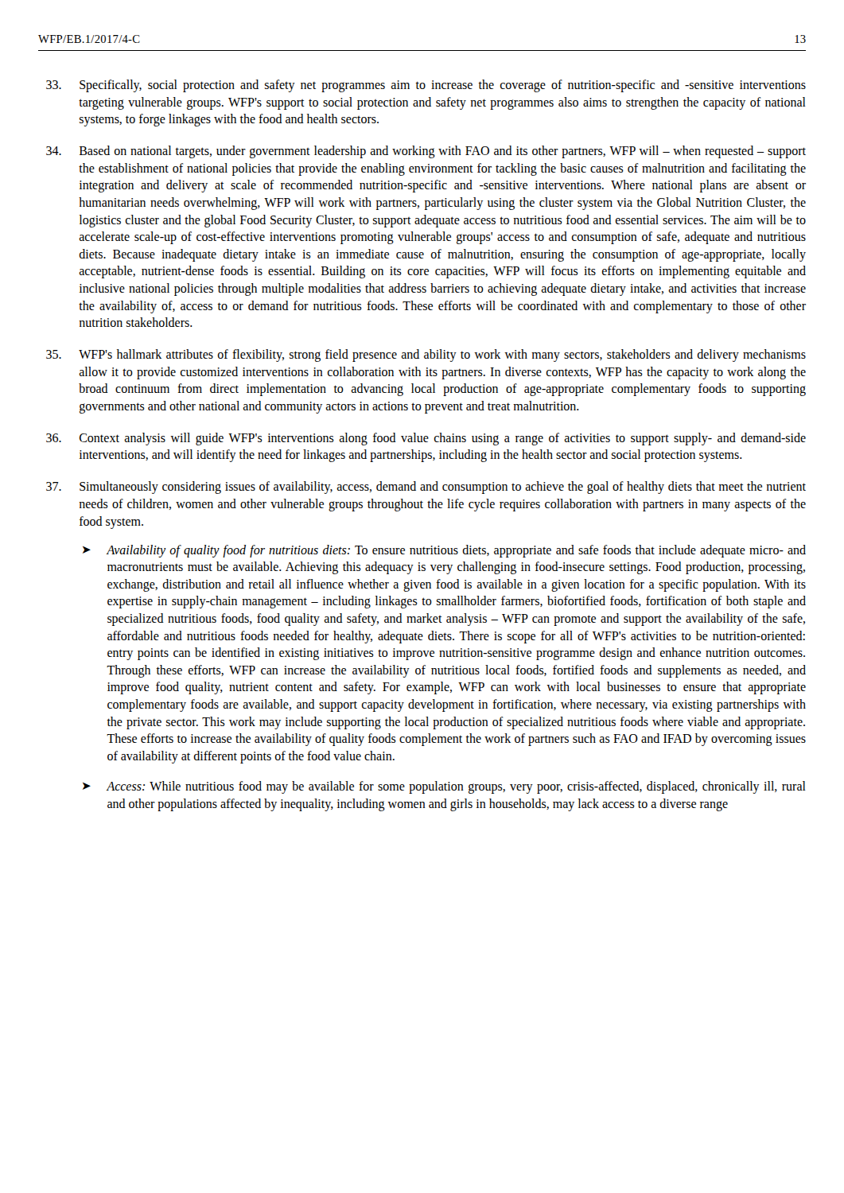WFP/EB.1/2017/4-C 13
Specifically, social protection and safety net programmes aim to increase the coverage of nutrition-specific and -sensitive interventions targeting vulnerable groups. WFP's support to social protection and safety net programmes also aims to strengthen the capacity of national systems, to forge linkages with the food and health sectors.
Based on national targets, under government leadership and working with FAO and its other partners, WFP will – when requested – support the establishment of national policies that provide the enabling environment for tackling the basic causes of malnutrition and facilitating the integration and delivery at scale of recommended nutrition-specific and -sensitive interventions. Where national plans are absent or humanitarian needs overwhelming, WFP will work with partners, particularly using the cluster system via the Global Nutrition Cluster, the logistics cluster and the global Food Security Cluster, to support adequate access to nutritious food and essential services. The aim will be to accelerate scale-up of cost-effective interventions promoting vulnerable groups' access to and consumption of safe, adequate and nutritious diets. Because inadequate dietary intake is an immediate cause of malnutrition, ensuring the consumption of age-appropriate, locally acceptable, nutrient-dense foods is essential. Building on its core capacities, WFP will focus its efforts on implementing equitable and inclusive national policies through multiple modalities that address barriers to achieving adequate dietary intake, and activities that increase the availability of, access to or demand for nutritious foods. These efforts will be coordinated with and complementary to those of other nutrition stakeholders.
WFP's hallmark attributes of flexibility, strong field presence and ability to work with many sectors, stakeholders and delivery mechanisms allow it to provide customized interventions in collaboration with its partners. In diverse contexts, WFP has the capacity to work along the broad continuum from direct implementation to advancing local production of age-appropriate complementary foods to supporting governments and other national and community actors in actions to prevent and treat malnutrition.
Context analysis will guide WFP's interventions along food value chains using a range of activities to support supply- and demand-side interventions, and will identify the need for linkages and partnerships, including in the health sector and social protection systems.
Simultaneously considering issues of availability, access, demand and consumption to achieve the goal of healthy diets that meet the nutrient needs of children, women and other vulnerable groups throughout the life cycle requires collaboration with partners in many aspects of the food system.
Availability of quality food for nutritious diets: To ensure nutritious diets, appropriate and safe foods that include adequate micro- and macronutrients must be available. Achieving this adequacy is very challenging in food-insecure settings. Food production, processing, exchange, distribution and retail all influence whether a given food is available in a given location for a specific population. With its expertise in supply-chain management – including linkages to smallholder farmers, biofortified foods, fortification of both staple and specialized nutritious foods, food quality and safety, and market analysis – WFP can promote and support the availability of the safe, affordable and nutritious foods needed for healthy, adequate diets. There is scope for all of WFP's activities to be nutrition-oriented: entry points can be identified in existing initiatives to improve nutrition-sensitive programme design and enhance nutrition outcomes. Through these efforts, WFP can increase the availability of nutritious local foods, fortified foods and supplements as needed, and improve food quality, nutrient content and safety. For example, WFP can work with local businesses to ensure that appropriate complementary foods are available, and support capacity development in fortification, where necessary, via existing partnerships with the private sector. This work may include supporting the local production of specialized nutritious foods where viable and appropriate. These efforts to increase the availability of quality foods complement the work of partners such as FAO and IFAD by overcoming issues of availability at different points of the food value chain.
Access: While nutritious food may be available for some population groups, very poor, crisis-affected, displaced, chronically ill, rural and other populations affected by inequality, including women and girls in households, may lack access to a diverse range